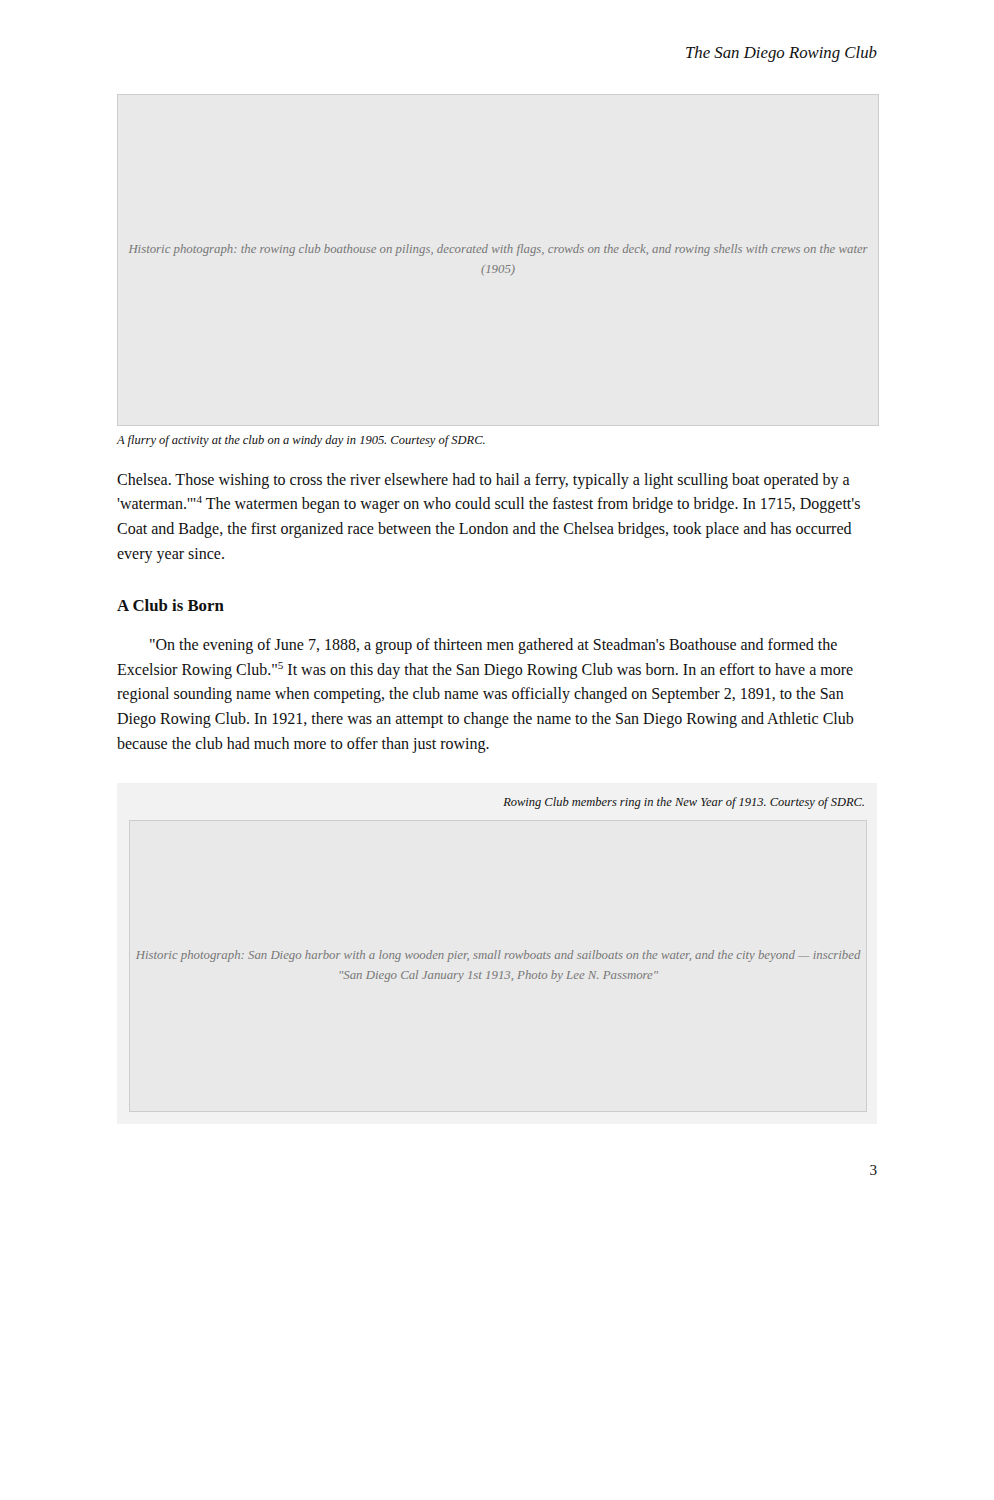The San Diego Rowing Club
Historic photograph: the rowing club boathouse on pilings, decorated with flags, crowds on the deck, and rowing shells with crews on the water (1905)
A flurry of activity at the club on a windy day in 1905. Courtesy of SDRC.
Chelsea. Those wishing to cross the river elsewhere had to hail a ferry, typically a light sculling boat operated by a 'waterman.'"4 The watermen began to wager on who could scull the fastest from bridge to bridge. In 1715, Doggett's Coat and Badge, the first organized race between the London and the Chelsea bridges, took place and has occurred every year since.
A Club is Born
"On the evening of June 7, 1888, a group of thirteen men gathered at Steadman's Boathouse and formed the Excelsior Rowing Club."5 It was on this day that the San Diego Rowing Club was born. In an effort to have a more regional sounding name when competing, the club name was officially changed on September 2, 1891, to the San Diego Rowing Club. In 1921, there was an attempt to change the name to the San Diego Rowing and Athletic Club because the club had much more to offer than just rowing.
Rowing Club members ring in the New Year of 1913. Courtesy of SDRC.
Historic photograph: San Diego harbor with a long wooden pier, small rowboats and sailboats on the water, and the city beyond — inscribed "San Diego Cal January 1st 1913, Photo by Lee N. Passmore"
3